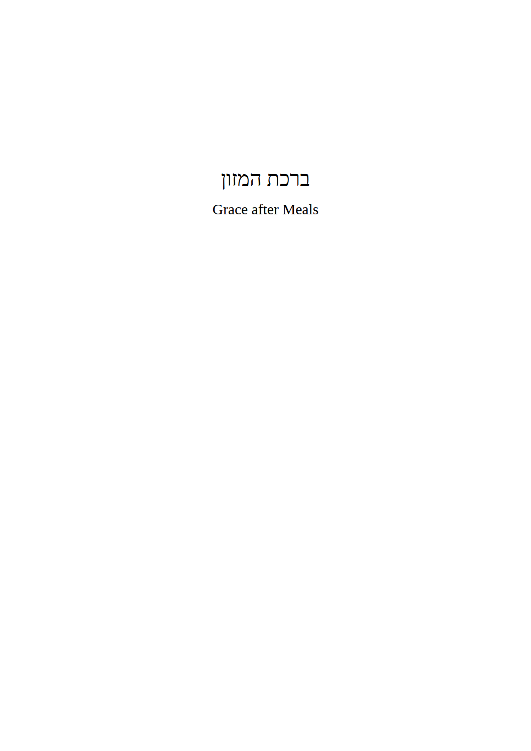ברכת המזון
Grace after Meals